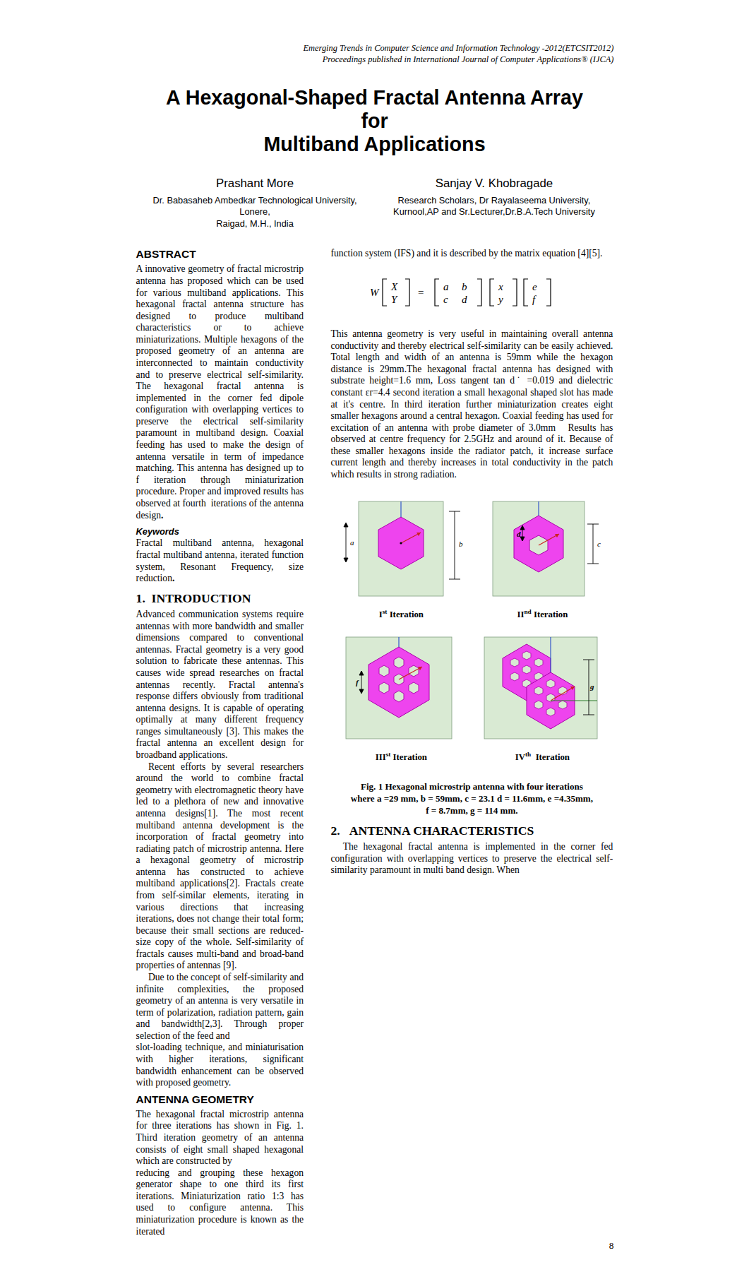Emerging Trends in Computer Science and Information Technology -2012(ETCSIT2012)
Proceedings published in International Journal of Computer Applications® (IJCA)
A Hexagonal-Shaped Fractal Antenna Array for
Multiband Applications
| Prashant More Dr. Babasaheb Ambedkar Technological University, Lonere, Raigad, M.H., India | Sanjay V. Khobragade Research Scholars, Dr Rayalaseema University, Kurnool,AP and Sr.Lecturer,Dr.B.A.Tech University |
| ABSTRACT A innovative geometry of fractal microstrip antenna has proposed which can be used for various multiband applications. This hexagonal fractal antenna structure has designed to produce multiband characteristics or to achieve miniaturizations. Multiple hexagons of the proposed geometry of an antenna are interconnected to maintain conductivity and to preserve electrical self-similarity. The hexagonal fractal antenna is implemented in the corner fed dipole configuration with overlapping vertices to preserve the electrical self-similarity paramount in multiband design. Coaxial feeding has used to make the design of antenna versatile in term of impedance matching. This antenna has designed up to f iteration through miniaturization procedure. Proper and improved results has observed at fourth iterations of the antenna design . Keywords Fractal multiband antenna, hexagonal fractal multiband antenna, iterated function system, Resonant Frequency, size reduction . 1. INTRODUCTION Advanced communication systems require antennas with more bandwidth and smaller dimensions compared to conventional antennas. Fractal geometry is a very good solution to fabricate these antennas. This causes wide spread researches on fractal antennas recently. Fractal antenna's response differs obviously from traditional antenna designs. It is capable of operating optimally at many different frequency ranges simultaneously [3]. This makes the fractal antenna an excellent design for broadband applications. Recent efforts by several researchers around the world to combine fractal geometry with electromagnetic theory have led to a plethora of new and innovative antenna designs[1]. The most recent multiband antenna development is the incorporation of fractal geometry into radiating patch of microstrip antenna. Here a hexagonal geometry of microstrip antenna has constructed to achieve multiband applications[2]. Fractals create from self-similar elements, iterating in various directions that increasing iterations, does not change their total form; because their small sections are reduced-size copy of the whole. Self-similarity of fractals causes multi-band and broad-band properties of antennas [9]. Due to the concept of self-similarity and infinite complexities, the proposed geometry of an antenna is very versatile in term of polarization, radiation pattern, gain and bandwidth[2,3]. Through proper selection of the feed and slot-loading technique, and miniaturisation with higher iterations, significant bandwidth enhancement can be observed with proposed geometry. ANTENNA GEOMETRY The hexagonal fractal microstrip antenna for three iterations has shown in Fig. 1. Third iteration geometry of an antenna consists of eight small shaped hexagonal which are constructed by reducing and grouping these hexagon generator shape to one third its first iterations. Miniaturization ratio 1:3 has used to configure antenna. This miniaturization procedure is known as the iterated | function system (IFS) and it is described by the matrix equation [4][5]. W X Y = a b c d x y e f This antenna geometry is very useful in maintaining overall antenna conductivity and thereby electrical self-similarity can be easily achieved. Total length and width of an antenna is 59mm while the hexagon distance is 29mm.The hexagonal fractal antenna has designed with substrate height=1.6 mm, Loss tangent tan d˙ =0.019 and dielectric constant εr=4.4 second iteration a small hexagonal shaped slot has made at it's centre. In third iteration further miniaturization creates eight smaller hexagons around a central hexagon. Coaxial feeding has used for excitation of an antenna with probe diameter of 3.0mm Results has observed at centre frequency for 2.5GHz and around of it. Because of these smaller hexagons inside the radiator patch, it increase surface current length and thereby increases in total conductivity in the patch which results in strong radiation. / a b I st Iteration / d c II nd Iteration / / f III st Iteration / g IV th Iteration / Fig. 1 Hexagonal microstrip antenna with four iterations where a =29 mm, b = 59mm, c = 23.1 d = 11.6mm, e =4.35mm, f = 8.7mm, g = 114 mm. 2. ANTENNA CHARACTERISTICS The hexagonal fractal antenna is implemented in the corner fed configuration with overlapping vertices to preserve the electrical self-similarity paramount in multi band design. When |
8